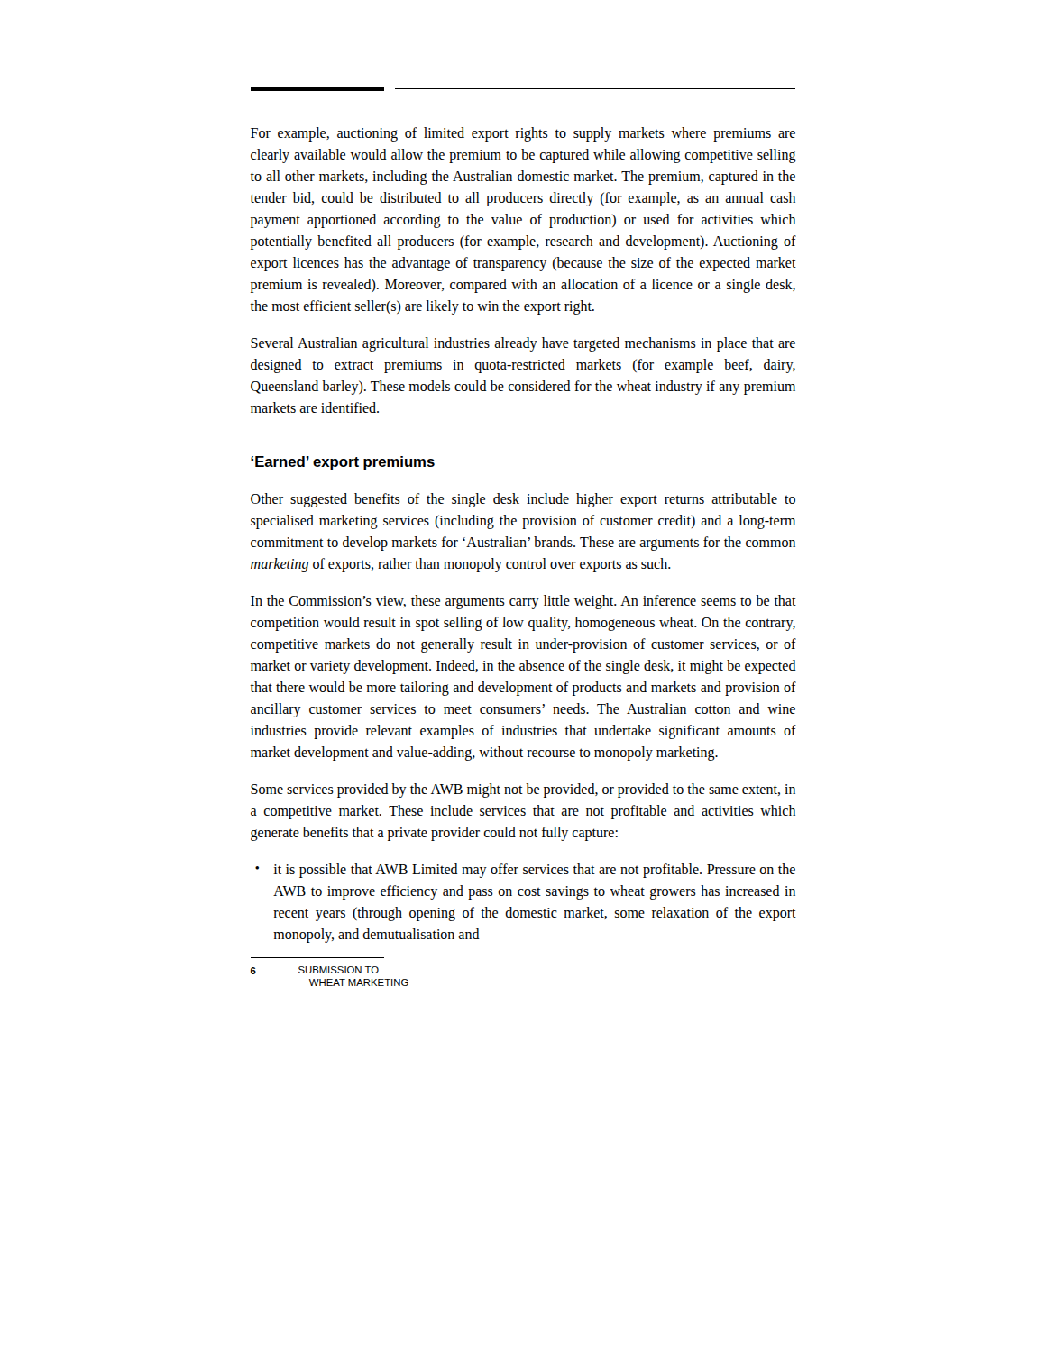For example, auctioning of limited export rights to supply markets where premiums are clearly available would allow the premium to be captured while allowing competitive selling to all other markets, including the Australian domestic market. The premium, captured in the tender bid, could be distributed to all producers directly (for example, as an annual cash payment apportioned according to the value of production) or used for activities which potentially benefited all producers (for example, research and development). Auctioning of export licences has the advantage of transparency (because the size of the expected market premium is revealed). Moreover, compared with an allocation of a licence or a single desk, the most efficient seller(s) are likely to win the export right.
Several Australian agricultural industries already have targeted mechanisms in place that are designed to extract premiums in quota-restricted markets (for example beef, dairy, Queensland barley). These models could be considered for the wheat industry if any premium markets are identified.
‘Earned’ export premiums
Other suggested benefits of the single desk include higher export returns attributable to specialised marketing services (including the provision of customer credit) and a long-term commitment to develop markets for ‘Australian’ brands. These are arguments for the common marketing of exports, rather than monopoly control over exports as such.
In the Commission’s view, these arguments carry little weight. An inference seems to be that competition would result in spot selling of low quality, homogeneous wheat. On the contrary, competitive markets do not generally result in under-provision of customer services, or of market or variety development. Indeed, in the absence of the single desk, it might be expected that there would be more tailoring and development of products and markets and provision of ancillary customer services to meet consumers’ needs. The Australian cotton and wine industries provide relevant examples of industries that undertake significant amounts of market development and value-adding, without recourse to monopoly marketing.
Some services provided by the AWB might not be provided, or provided to the same extent, in a competitive market. These include services that are not profitable and activities which generate benefits that a private provider could not fully capture:
it is possible that AWB Limited may offer services that are not profitable. Pressure on the AWB to improve efficiency and pass on cost savings to wheat growers has increased in recent years (through opening of the domestic market, some relaxation of the export monopoly, and demutualisation and
6
SUBMISSION TOWHEAT MARKETING